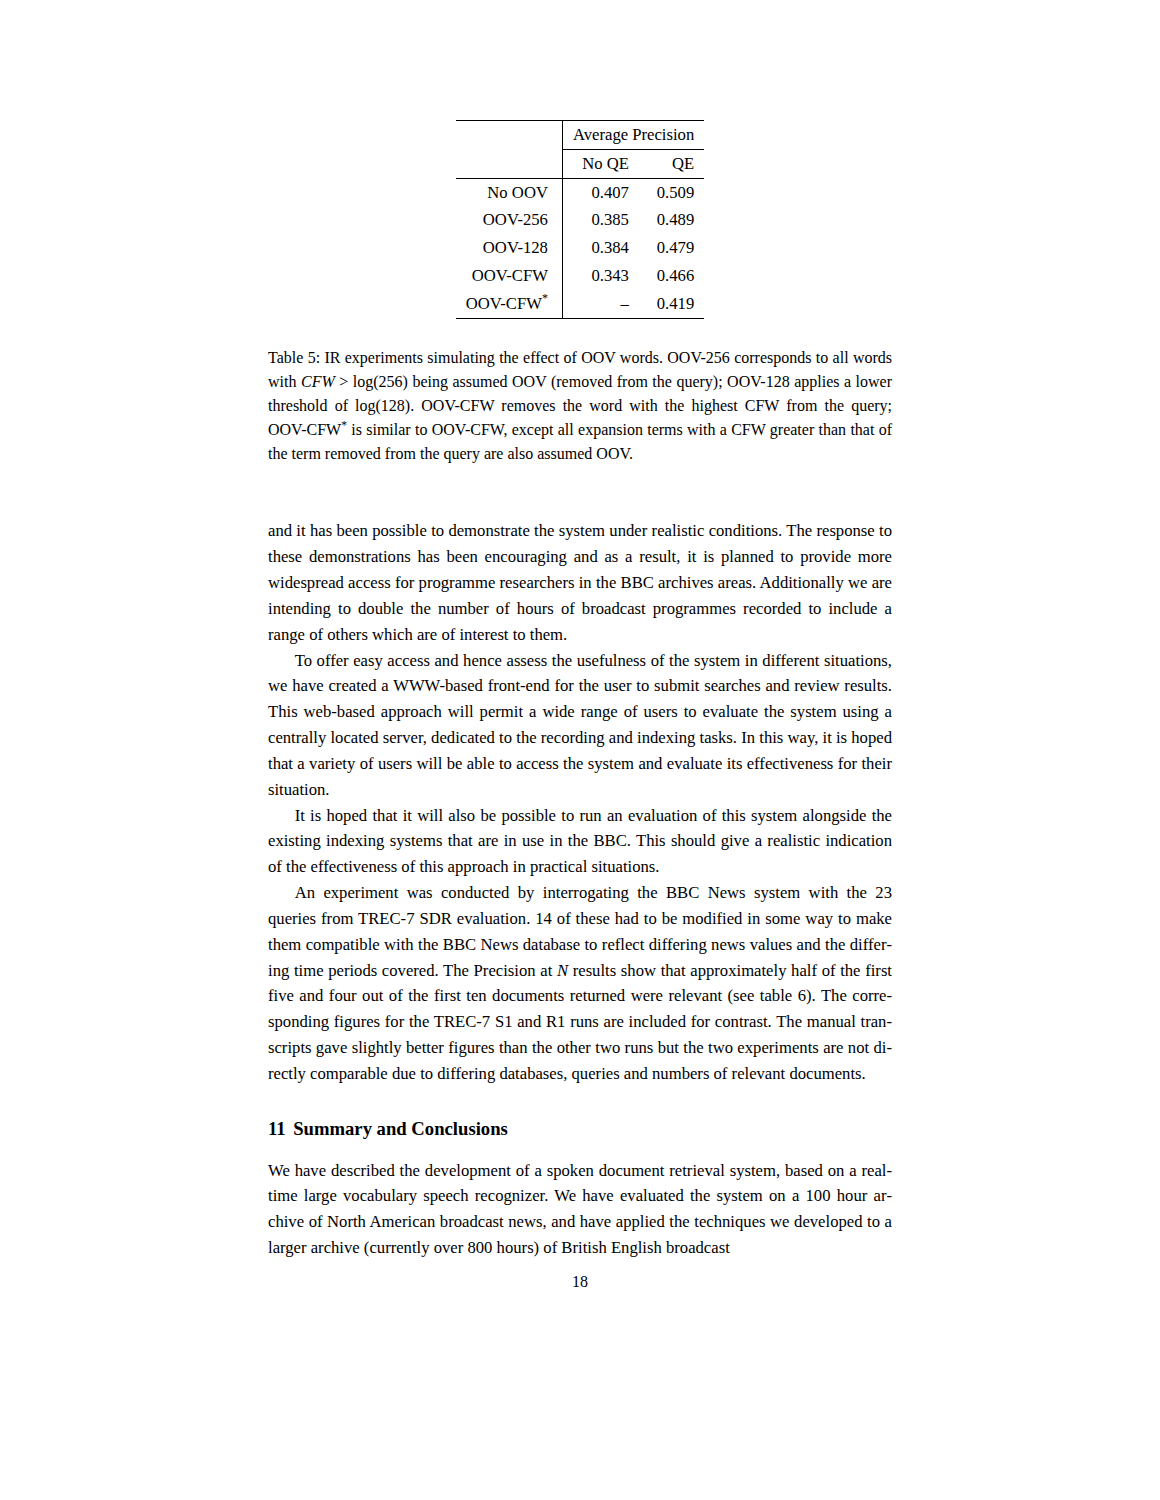| | Average Precision |
| --- | --- |
| | No QE | QE |
| No OOV | 0.407 | 0.509 |
| OOV-256 | 0.385 | 0.489 |
| OOV-128 | 0.384 | 0.479 |
| OOV-CFW | 0.343 | 0.466 |
| OOV-CFW * | – | 0.419 |
Table 5: IR experiments simulating the effect of OOV words. OOV-256 corresponds to all words with CFW > log(256) being assumed OOV (removed from the query); OOV-128 applies a lower threshold of log(128). OOV-CFW removes the word with the highest CFW from the query; OOV-CFW* is similar to OOV-CFW, except all expansion terms with a CFW greater than that of the term removed from the query are also assumed OOV.
and it has been possible to demonstrate the system under realistic conditions. The response to these demonstrations has been encouraging and as a result, it is planned to provide more widespread access for programme researchers in the BBC archives areas. Additionally we are intending to double the number of hours of broadcast programmes recorded to include a range of others which are of interest to them.
To offer easy access and hence assess the usefulness of the system in different situations, we have created a WWW-based front-end for the user to submit searches and review results. This web-based approach will permit a wide range of users to evaluate the system using a centrally located server, dedicated to the recording and indexing tasks. In this way, it is hoped that a variety of users will be able to access the system and evaluate its effectiveness for their situation.
It is hoped that it will also be possible to run an evaluation of this system alongside the existing indexing systems that are in use in the BBC. This should give a realistic indication of the effectiveness of this approach in practical situations.
An experiment was conducted by interrogating the BBC News system with the 23 queries from TREC-7 SDR evaluation. 14 of these had to be modified in some way to make them compatible with the BBC News database to reflect differing news values and the differing time periods covered. The Precision at N results show that approximately half of the first five and four out of the first ten documents returned were relevant (see table 6). The corresponding figures for the TREC-7 S1 and R1 runs are included for contrast. The manual transcripts gave slightly better figures than the other two runs but the two experiments are not directly comparable due to differing databases, queries and numbers of relevant documents.
11 Summary and Conclusions
We have described the development of a spoken document retrieval system, based on a real-time large vocabulary speech recognizer. We have evaluated the system on a 100 hour archive of North American broadcast news, and have applied the techniques we developed to a larger archive (currently over 800 hours) of British English broadcast
18